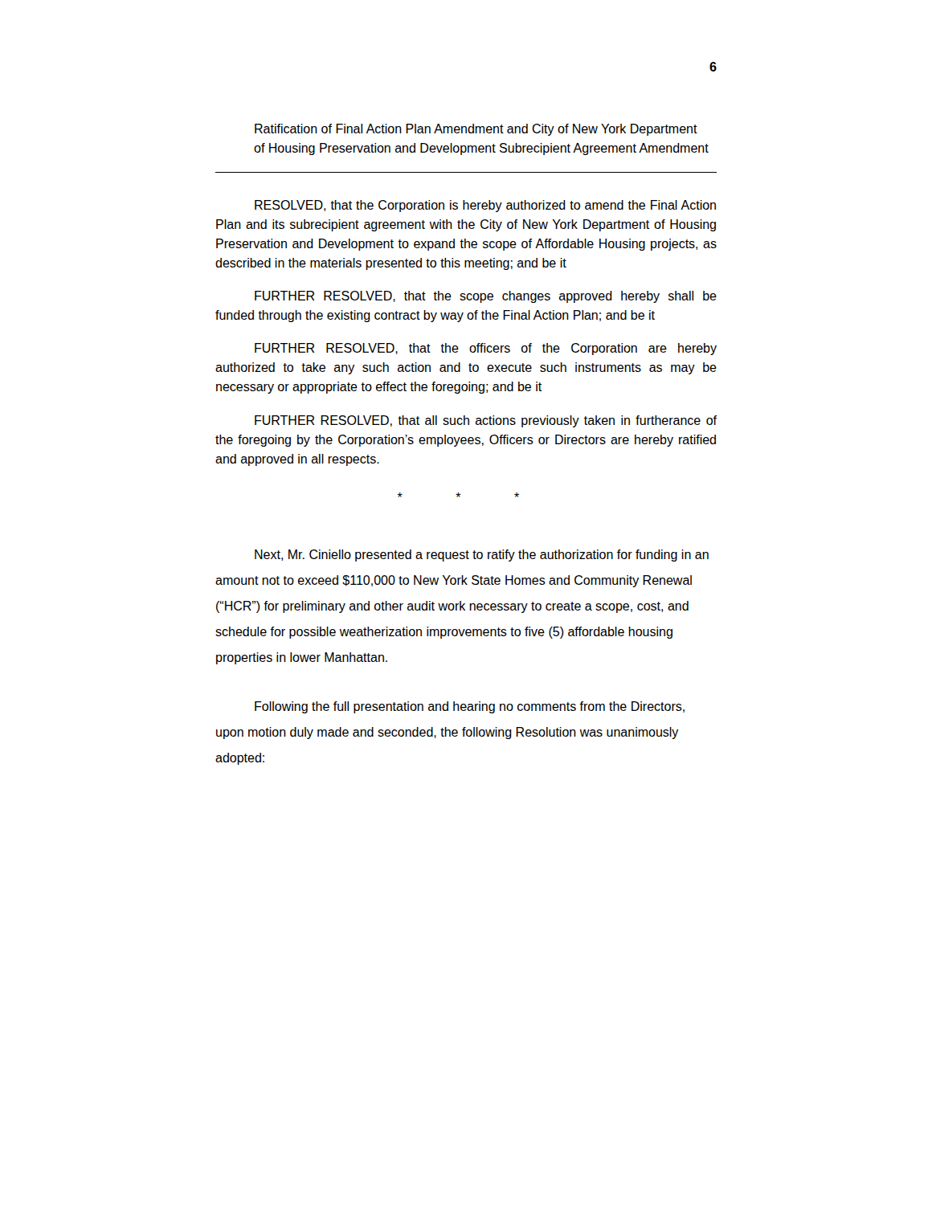6
Ratification of Final Action Plan Amendment and City of New York Department of Housing Preservation and Development Subrecipient Agreement Amendment
RESOLVED, that the Corporation is hereby authorized to amend the Final Action Plan and its subrecipient agreement with the City of New York Department of Housing Preservation and Development to expand the scope of Affordable Housing projects, as described in the materials presented to this meeting; and be it
FURTHER RESOLVED, that the scope changes approved hereby shall be funded through the existing contract by way of the Final Action Plan; and be it
FURTHER RESOLVED, that the officers of the Corporation are hereby authorized to take any such action and to execute such instruments as may be necessary or appropriate to effect the foregoing; and be it
FURTHER RESOLVED, that all such actions previously taken in furtherance of the foregoing by the Corporation’s employees, Officers or Directors are hereby ratified and approved in all respects.
* * *
Next, Mr. Ciniello presented a request to ratify the authorization for funding in an amount not to exceed $110,000 to New York State Homes and Community Renewal (“HCR”) for preliminary and other audit work necessary to create a scope, cost, and schedule for possible weatherization improvements to five (5) affordable housing properties in lower Manhattan.
Following the full presentation and hearing no comments from the Directors, upon motion duly made and seconded, the following Resolution was unanimously adopted: